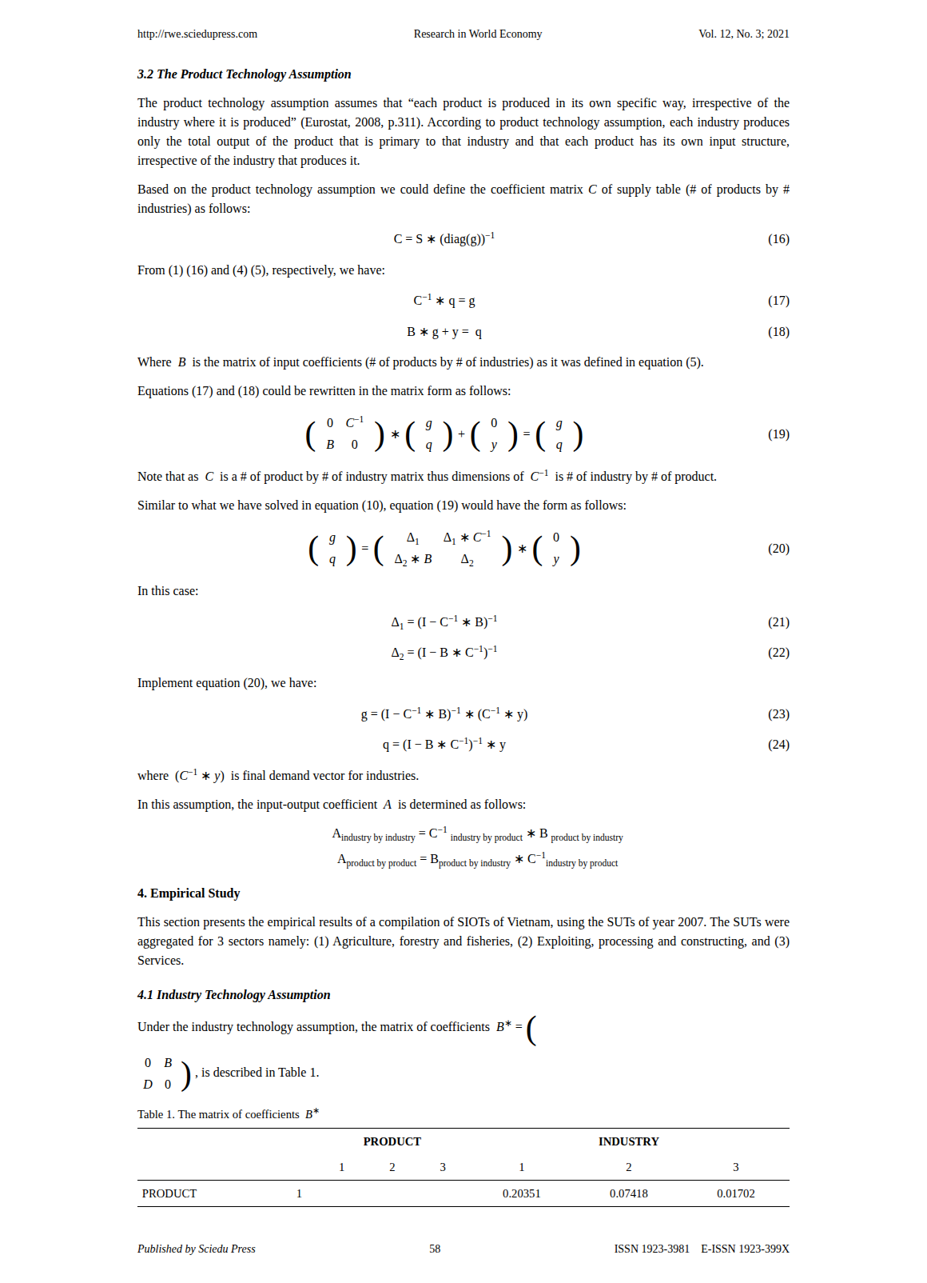http://rwe.sciedupress.com
Research in World Economy
Vol. 12, No. 3; 2021
3.2 The Product Technology Assumption
The product technology assumption assumes that “each product is produced in its own specific way, irrespective of the industry where it is produced” (Eurostat, 2008, p.311). According to product technology assumption, each industry produces only the total output of the product that is primary to that industry and that each product has its own input structure, irrespective of the industry that produces it.
Based on the product technology assumption we could define the coefficient matrix C of supply table (# of products by # industries) as follows:
C = S ∗ (diag(g))−1
(16)
From (1) (16) and (4) (5), respectively, we have:
C−1 ∗ q = g
(17)
B ∗ g + y = q
(18)
Where B is the matrix of input coefficients (# of products by # of industries) as it was defined in equation (5).
Equations (17) and (18) could be rewritten in the matrix form as follows:
(
| 0 | C −1 |
| B | 0 |
) ∗ (
| g |
| q |
) + (
| 0 |
| y |
) = (
| g |
| q |
)
(19)
Note that as C is a # of product by # of industry matrix thus dimensions of C−1 is # of industry by # of product.
Similar to what we have solved in equation (10), equation (19) would have the form as follows:
(
| g |
| q |
) = (
| Δ 1 | Δ 1 ∗ C −1 |
| Δ 2 ∗ B | Δ 2 |
) ∗ (
| 0 |
| y |
)
(20)
In this case:
Δ1 = (I − C−1 ∗ B)−1
(21)
Δ2 = (I − B ∗ C−1)−1
(22)
Implement equation (20), we have:
g = (I − C−1 ∗ B)−1 ∗ (C−1 ∗ y)
(23)
q = (I − B ∗ C−1)−1 ∗ y
(24)
where (C−1 ∗ y) is final demand vector for industries.
In this assumption, the input-output coefficient A is determined as follows:
Aindustry by industry = C−1 industry by product ∗ B product by industry
Aproduct by product = Bproduct by industry ∗ C−1industry by product
4. Empirical Study
This section presents the empirical results of a compilation of SIOTs of Vietnam, using the SUTs of year 2007. The SUTs were aggregated for 3 sectors namely: (1) Agriculture, forestry and fisheries, (2) Exploiting, processing and constructing, and (3) Services.
4.1 Industry Technology Assumption
Under the industry technology assumption, the matrix of coefficients B∗ = (
| 0 | B |
| D | 0 |
) , is described in Table 1.
Table 1. The matrix of coefficients B ∗
| | PRODUCT | INDUSTRY |
| --- | --- | --- |
| | 1 | 2 | 3 | 1 | 2 | 3 |
| PRODUCT | 1 | | | | 0.20351 | 0.07418 | 0.01702 |
Published by Sciedu Press
58
ISSN 1923-3981 E-ISSN 1923-399X